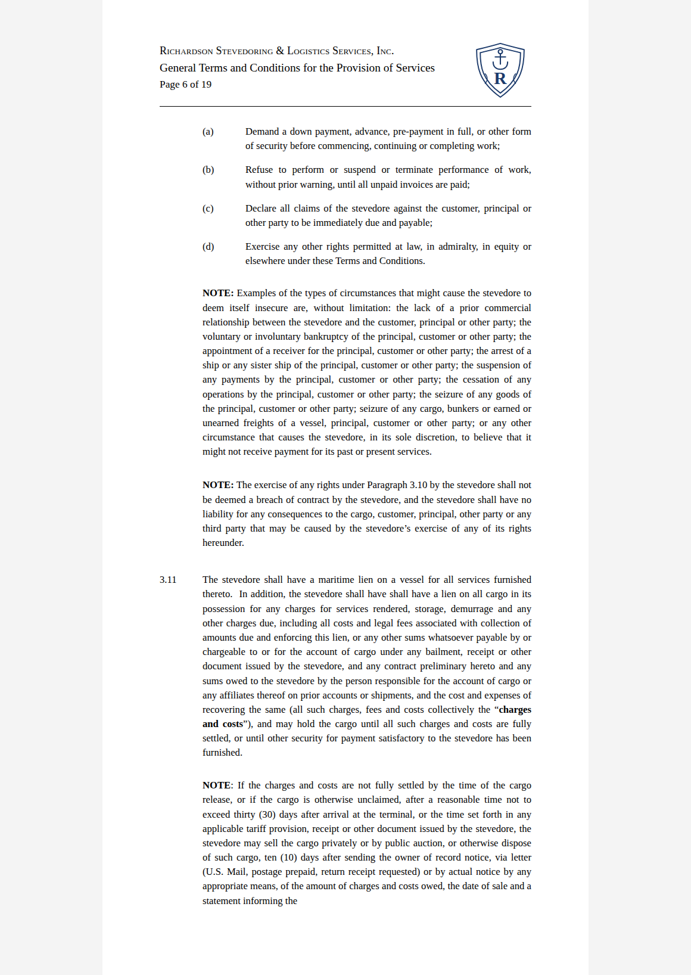Richardson Stevedoring & Logistics Services, Inc.
General Terms and Conditions for the Provision of Services
Page 6 of 19
R
(a)
Demand a down payment, advance, pre-payment in full, or other form of security before commencing, continuing or completing work;
(b)
Refuse to perform or suspend or terminate performance of work, without prior warning, until all unpaid invoices are paid;
(c)
Declare all claims of the stevedore against the customer, principal or other party to be immediately due and payable;
(d)
Exercise any other rights permitted at law, in admiralty, in equity or elsewhere under these Terms and Conditions.
NOTE: Examples of the types of circumstances that might cause the stevedore to deem itself insecure are, without limitation: the lack of a prior commercial relationship between the stevedore and the customer, principal or other party; the voluntary or involuntary bankruptcy of the principal, customer or other party; the appointment of a receiver for the principal, customer or other party; the arrest of a ship or any sister ship of the principal, customer or other party; the suspension of any payments by the principal, customer or other party; the cessation of any operations by the principal, customer or other party; the seizure of any goods of the principal, customer or other party; seizure of any cargo, bunkers or earned or unearned freights of a vessel, principal, customer or other party; or any other circumstance that causes the stevedore, in its sole discretion, to believe that it might not receive payment for its past or present services.
NOTE: The exercise of any rights under Paragraph 3.10 by the stevedore shall not be deemed a breach of contract by the stevedore, and the stevedore shall have no liability for any consequences to the cargo, customer, principal, other party or any third party that may be caused by the stevedore’s exercise of any of its rights hereunder.
3.11
The stevedore shall have a maritime lien on a vessel for all services furnished thereto. In addition, the stevedore shall have shall have a lien on all cargo in its possession for any charges for services rendered, storage, demurrage and any other charges due, including all costs and legal fees associated with collection of amounts due and enforcing this lien, or any other sums whatsoever payable by or chargeable to or for the account of cargo under any bailment, receipt or other document issued by the stevedore, and any contract preliminary hereto and any sums owed to the stevedore by the person responsible for the account of cargo or any affiliates thereof on prior accounts or shipments, and the cost and expenses of recovering the same (all such charges, fees and costs collectively the “charges and costs”), and may hold the cargo until all such charges and costs are fully settled, or until other security for payment satisfactory to the stevedore has been furnished.
NOTE: If the charges and costs are not fully settled by the time of the cargo release, or if the cargo is otherwise unclaimed, after a reasonable time not to exceed thirty (30) days after arrival at the terminal, or the time set forth in any applicable tariff provision, receipt or other document issued by the stevedore, the stevedore may sell the cargo privately or by public auction, or otherwise dispose of such cargo, ten (10) days after sending the owner of record notice, via letter (U.S. Mail, postage prepaid, return receipt requested) or by actual notice by any appropriate means, of the amount of charges and costs owed, the date of sale and a statement informing the